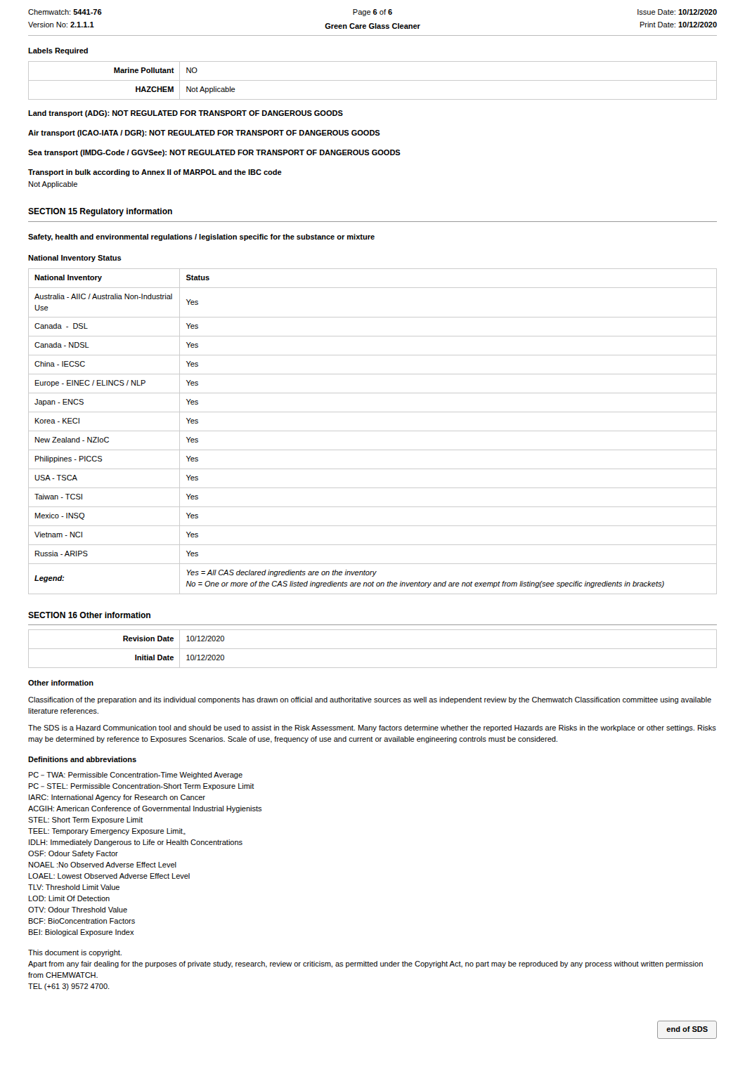Chemwatch: 5441-76
Version No: 2.1.1.1
Page 6 of 6
Green Care Glass Cleaner
Issue Date: 10/12/2020
Print Date: 10/12/2020
Labels Required
| Marine Pollutant | NO |
| HAZCHEM | Not Applicable |
Land transport (ADG): NOT REGULATED FOR TRANSPORT OF DANGEROUS GOODS
Air transport (ICAO-IATA / DGR): NOT REGULATED FOR TRANSPORT OF DANGEROUS GOODS
Sea transport (IMDG-Code / GGVSee): NOT REGULATED FOR TRANSPORT OF DANGEROUS GOODS
Transport in bulk according to Annex II of MARPOL and the IBC code
Not Applicable
SECTION 15 Regulatory information
Safety, health and environmental regulations / legislation specific for the substance or mixture
National Inventory Status
| National Inventory | Status |
| --- | --- |
| Australia - AIIC / Australia Non-Industrial Use | Yes |
| Canada - DSL | Yes |
| Canada - NDSL | Yes |
| China - IECSC | Yes |
| Europe - EINEC / ELINCS / NLP | Yes |
| Japan - ENCS | Yes |
| Korea - KECI | Yes |
| New Zealand - NZIoC | Yes |
| Philippines - PICCS | Yes |
| USA - TSCA | Yes |
| Taiwan - TCSI | Yes |
| Mexico - INSQ | Yes |
| Vietnam - NCI | Yes |
| Russia - ARIPS | Yes |
| Legend: | Yes = All CAS declared ingredients are on the inventory No = One or more of the CAS listed ingredients are not on the inventory and are not exempt from listing(see specific ingredients in brackets) |
SECTION 16 Other information
| Revision Date | 10/12/2020 |
| Initial Date | 10/12/2020 |
Other information
Classification of the preparation and its individual components has drawn on official and authoritative sources as well as independent review by the Chemwatch Classification committee using available literature references.
The SDS is a Hazard Communication tool and should be used to assist in the Risk Assessment. Many factors determine whether the reported Hazards are Risks in the workplace or other settings. Risks may be determined by reference to Exposures Scenarios. Scale of use, frequency of use and current or available engineering controls must be considered.
Definitions and abbreviations
PC－TWA: Permissible Concentration-Time Weighted Average
PC－STEL: Permissible Concentration-Short Term Exposure Limit
IARC: International Agency for Research on Cancer
ACGIH: American Conference of Governmental Industrial Hygienists
STEL: Short Term Exposure Limit
TEEL: Temporary Emergency Exposure Limit。
IDLH: Immediately Dangerous to Life or Health Concentrations
OSF: Odour Safety Factor
NOAEL :No Observed Adverse Effect Level
LOAEL: Lowest Observed Adverse Effect Level
TLV: Threshold Limit Value
LOD: Limit Of Detection
OTV: Odour Threshold Value
BCF: BioConcentration Factors
BEI: Biological Exposure Index
This document is copyright.
Apart from any fair dealing for the purposes of private study, research, review or criticism, as permitted under the Copyright Act, no part may be reproduced by any process without written permission from CHEMWATCH.
TEL (+61 3) 9572 4700.
end of SDS